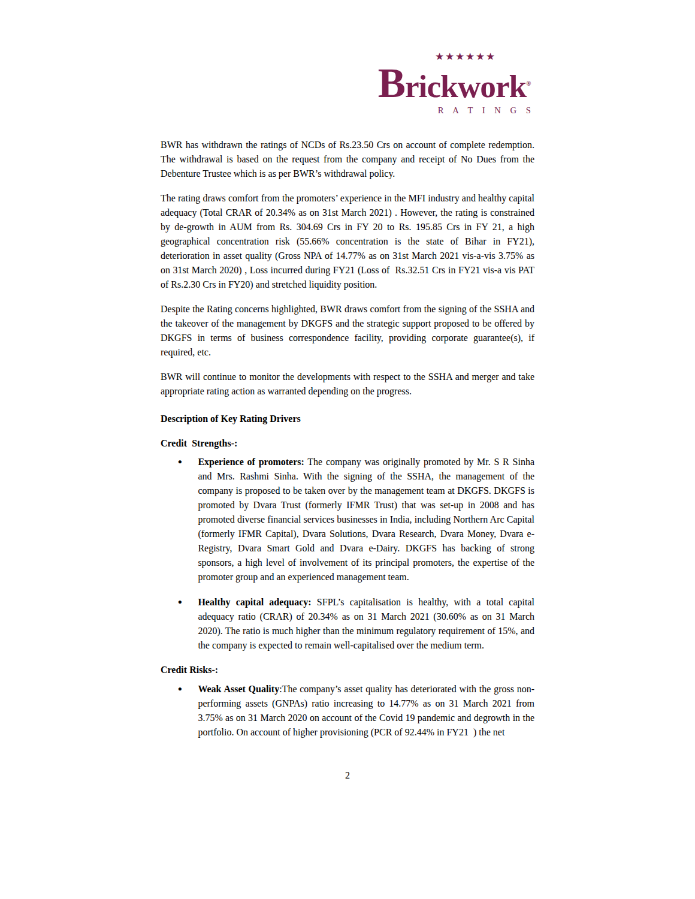★★★★★★ Brickwork® R A T I N G S
BWR has withdrawn the ratings of NCDs of Rs.23.50 Crs on account of complete redemption. The withdrawal is based on the request from the company and receipt of No Dues from the Debenture Trustee which is as per BWR’s withdrawal policy.
The rating draws comfort from the promoters’ experience in the MFI industry and healthy capital adequacy (Total CRAR of 20.34% as on 31st March 2021) . However, the rating is constrained by de-growth in AUM from Rs. 304.69 Crs in FY 20 to Rs. 195.85 Crs in FY 21, a high geographical concentration risk (55.66% concentration is the state of Bihar in FY21), deterioration in asset quality (Gross NPA of 14.77% as on 31st March 2021 vis-a-vis 3.75% as on 31st March 2020) , Loss incurred during FY21 (Loss of Rs.32.51 Crs in FY21 vis-a vis PAT of Rs.2.30 Crs in FY20) and stretched liquidity position.
Despite the Rating concerns highlighted, BWR draws comfort from the signing of the SSHA and the takeover of the management by DKGFS and the strategic support proposed to be offered by DKGFS in terms of business correspondence facility, providing corporate guarantee(s), if required, etc.
BWR will continue to monitor the developments with respect to the SSHA and merger and take appropriate rating action as warranted depending on the progress.
Description of Key Rating Drivers
Credit Strengths-:
Experience of promoters: The company was originally promoted by Mr. S R Sinha and Mrs. Rashmi Sinha. With the signing of the SSHA, the management of the company is proposed to be taken over by the management team at DKGFS. DKGFS is promoted by Dvara Trust (formerly IFMR Trust) that was set-up in 2008 and has promoted diverse financial services businesses in India, including Northern Arc Capital (formerly IFMR Capital), Dvara Solutions, Dvara Research, Dvara Money, Dvara e-Registry, Dvara Smart Gold and Dvara e-Dairy. DKGFS has backing of strong sponsors, a high level of involvement of its principal promoters, the expertise of the promoter group and an experienced management team.
Healthy capital adequacy: SFPL’s capitalisation is healthy, with a total capital adequacy ratio (CRAR) of 20.34% as on 31 March 2021 (30.60% as on 31 March 2020). The ratio is much higher than the minimum regulatory requirement of 15%, and the company is expected to remain well-capitalised over the medium term.
Credit Risks-:
Weak Asset Quality:The company’s asset quality has deteriorated with the gross non-performing assets (GNPAs) ratio increasing to 14.77% as on 31 March 2021 from 3.75% as on 31 March 2020 on account of the Covid 19 pandemic and degrowth in the portfolio. On account of higher provisioning (PCR of 92.44% in FY21 ) the net
2